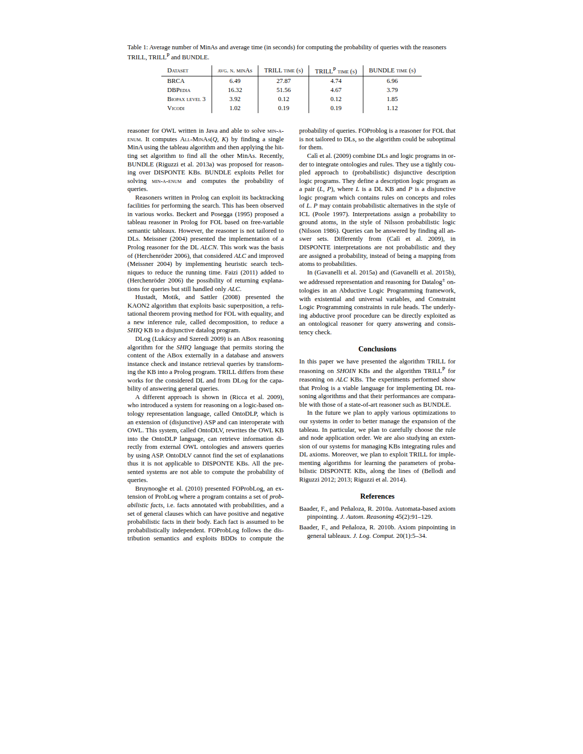Table 1: Average number of MinAs and average time (in seconds) for computing the probability of queries with the reasoners TRILL, TRILLP and BUNDLE.
| Dataset | avg. n. minAs | TRILL time (s) | TRILL P time (s) | BUNDLE time (s) |
| --- | --- | --- | --- | --- |
| BRCA | 6.49 | 27.87 | 4.74 | 6.96 |
| DBPedia | 16.32 | 51.56 | 4.67 | 3.79 |
| Biopax level 3 | 3.92 | 0.12 | 0.12 | 1.85 |
| Vicodi | 1.02 | 0.19 | 0.19 | 1.12 |
reasoner for OWL written in Java and able to solve min-a-enum. It computes All-MinAs(Q, K) by finding a single MinA using the tableau algorithm and then applying the hitting set algorithm to find all the other MinAs. Recently, BUNDLE (Riguzzi et al. 2013a) was proposed for reasoning over DISPONTE KBs. BUNDLE exploits Pellet for solving min-a-enum and computes the probability of queries.
Reasoners written in Prolog can exploit its backtracking facilities for performing the search. This has been observed in various works. Beckert and Posegga (1995) proposed a tableau reasoner in Prolog for FOL based on free-variable semantic tableaux. However, the reasoner is not tailored to DLs. Meissner (2004) presented the implementation of a Prolog reasoner for the DL ALCN. This work was the basis of (Herchenröder 2006), that considered ALC and improved (Meissner 2004) by implementing heuristic search techniques to reduce the running time. Faizi (2011) added to (Herchenröder 2006) the possibility of returning explanations for queries but still handled only ALC.
Hustadt, Motik, and Sattler (2008) presented the KAON2 algorithm that exploits basic superposition, a refutational theorem proving method for FOL with equality, and a new inference rule, called decomposition, to reduce a SHIQ KB to a disjunctive datalog program.
DLog (Lukácsy and Szeredi 2009) is an ABox reasoning algorithm for the SHIQ language that permits storing the content of the ABox externally in a database and answers instance check and instance retrieval queries by transforming the KB into a Prolog program. TRILL differs from these works for the considered DL and from DLog for the capability of answering general queries.
A different approach is shown in (Ricca et al. 2009), who introduced a system for reasoning on a logic-based ontology representation language, called OntoDLP, which is an extension of (disjunctive) ASP and can interoperate with OWL. This system, called OntoDLV, rewrites the OWL KB into the OntoDLP language, can retrieve information directly from external OWL ontologies and answers queries by using ASP. OntoDLV cannot find the set of explanations thus it is not applicable to DISPONTE KBs. All the presented systems are not able to compute the probability of queries.
Bruynooghe et al. (2010) presented FOProbLog, an extension of ProbLog where a program contains a set of probabilistic facts, i.e. facts annotated with probabilities, and a set of general clauses which can have positive and negative probabilistic facts in their body. Each fact is assumed to be probabilistically independent. FOProbLog follows the distribution semantics and exploits BDDs to compute the probability of queries. FOProblog is a reasoner for FOL that is not tailored to DLs, so the algorithm could be suboptimal for them.
Calì et al. (2009) combine DLs and logic programs in order to integrate ontologies and rules. They use a tightly coupled approach to (probabilistic) disjunctive description logic programs. They define a description logic program as a pair (L, P), where L is a DL KB and P is a disjunctive logic program which contains rules on concepts and roles of L. P may contain probabilistic alternatives in the style of ICL (Poole 1997). Interpretations assign a probability to ground atoms, in the style of Nilsson probabilistic logic (Nilsson 1986). Queries can be answered by finding all answer sets. Differently from (Calì et al. 2009), in DISPONTE interpretations are not probabilistic and they are assigned a probability, instead of being a mapping from atoms to probabilities.
In (Gavanelli et al. 2015a) and (Gavanelli et al. 2015b), we addressed representation and reasoning for Datalog± ontologies in an Abductive Logic Programming framework, with existential and universal variables, and Constraint Logic Programming constraints in rule heads. The underlying abductive proof procedure can be directly exploited as an ontological reasoner for query answering and consistency check.
Conclusions
In this paper we have presented the algorithm TRILL for reasoning on SHOIN KBs and the algorithm TRILLP for reasoning on ALC KBs. The experiments performed show that Prolog is a viable language for implementing DL reasoning algorithms and that their performances are comparable with those of a state-of-art reasoner such as BUNDLE.
In the future we plan to apply various optimizations to our systems in order to better manage the expansion of the tableau. In particular, we plan to carefully choose the rule and node application order. We are also studying an extension of our systems for managing KBs integrating rules and DL axioms. Moreover, we plan to exploit TRILL for implementing algorithms for learning the parameters of probabilistic DISPONTE KBs, along the lines of (Bellodi and Riguzzi 2012; 2013; Riguzzi et al. 2014).
References
Baader, F., and Peñaloza, R. 2010a. Automata-based axiom pinpointing. J. Autom. Reasoning 45(2):91–129.
Baader, F., and Peñaloza, R. 2010b. Axiom pinpointing in general tableaux. J. Log. Comput. 20(1):5–34.